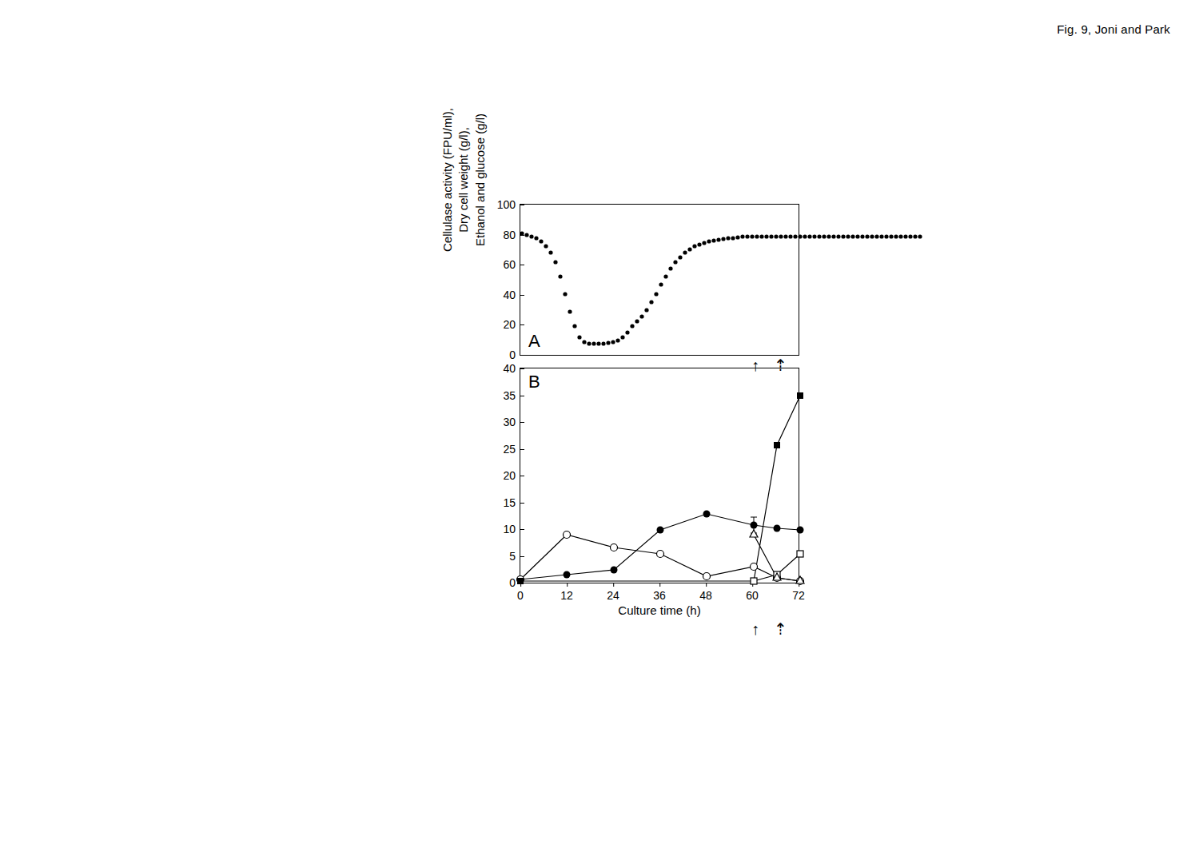Fig. 9, Joni and Park
Cellulase activity (FPU/ml),
Dry cell weight (g/l),
Ethanol and glucose (g/l)
A 0 20 40 60 80 100
B 0 5 10 15 20 25 30 35 40 0 12 24 36 48 60 72
Culture time (h)
↑ ⇡ ↑ ⇡